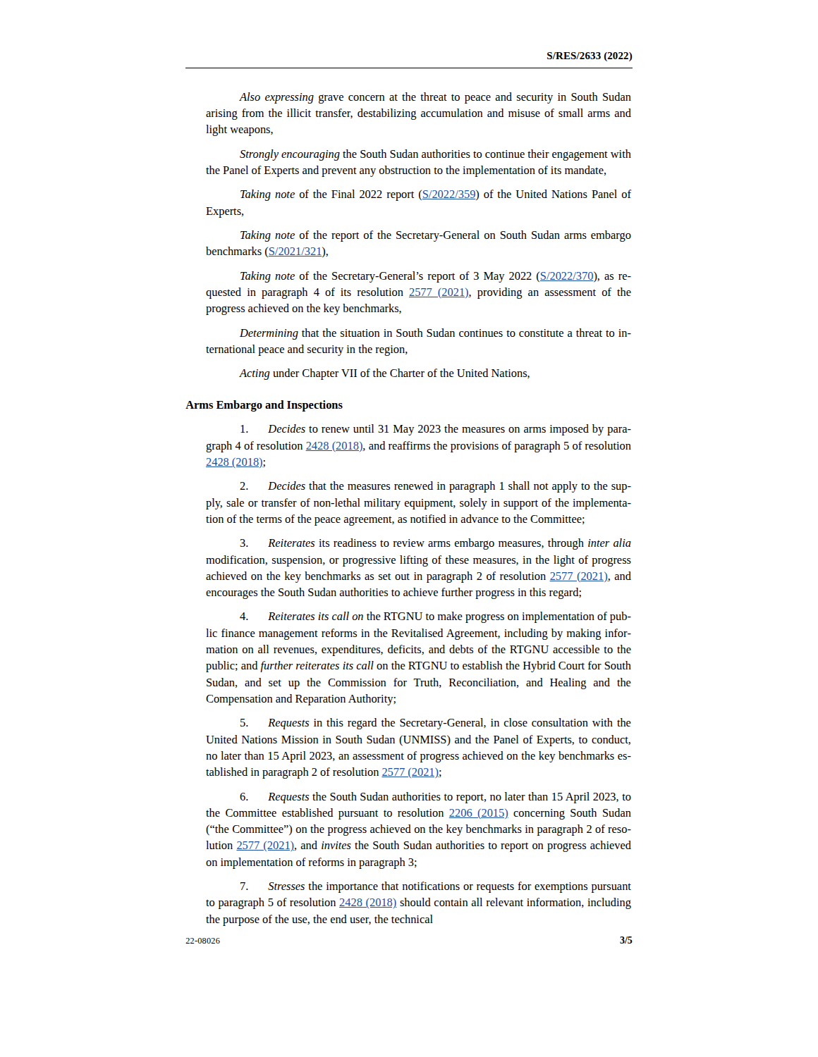S/RES/2633 (2022)
Also expressing grave concern at the threat to peace and security in South Sudan arising from the illicit transfer, destabilizing accumulation and misuse of small arms and light weapons,
Strongly encouraging the South Sudan authorities to continue their engagement with the Panel of Experts and prevent any obstruction to the implementation of its mandate,
Taking note of the Final 2022 report (S/2022/359) of the United Nations Panel of Experts,
Taking note of the report of the Secretary-General on South Sudan arms embargo benchmarks (S/2021/321),
Taking note of the Secretary-General’s report of 3 May 2022 (S/2022/370), as requested in paragraph 4 of its resolution 2577 (2021), providing an assessment of the progress achieved on the key benchmarks,
Determining that the situation in South Sudan continues to constitute a threat to international peace and security in the region,
Acting under Chapter VII of the Charter of the United Nations,
Arms Embargo and Inspections
1. Decides to renew until 31 May 2023 the measures on arms imposed by paragraph 4 of resolution 2428 (2018), and reaffirms the provisions of paragraph 5 of resolution 2428 (2018);
2. Decides that the measures renewed in paragraph 1 shall not apply to the supply, sale or transfer of non-lethal military equipment, solely in support of the implementation of the terms of the peace agreement, as notified in advance to the Committee;
3. Reiterates its readiness to review arms embargo measures, through inter alia modification, suspension, or progressive lifting of these measures, in the light of progress achieved on the key benchmarks as set out in paragraph 2 of resolution 2577 (2021), and encourages the South Sudan authorities to achieve further progress in this regard;
4. Reiterates its call on the RTGNU to make progress on implementation of public finance management reforms in the Revitalised Agreement, including by making information on all revenues, expenditures, deficits, and debts of the RTGNU accessible to the public; and further reiterates its call on the RTGNU to establish the Hybrid Court for South Sudan, and set up the Commission for Truth, Reconciliation, and Healing and the Compensation and Reparation Authority;
5. Requests in this regard the Secretary-General, in close consultation with the United Nations Mission in South Sudan (UNMISS) and the Panel of Experts, to conduct, no later than 15 April 2023, an assessment of progress achieved on the key benchmarks established in paragraph 2 of resolution 2577 (2021);
6. Requests the South Sudan authorities to report, no later than 15 April 2023, to the Committee established pursuant to resolution 2206 (2015) concerning South Sudan (“the Committee”) on the progress achieved on the key benchmarks in paragraph 2 of resolution 2577 (2021), and invites the South Sudan authorities to report on progress achieved on implementation of reforms in paragraph 3;
7. Stresses the importance that notifications or requests for exemptions pursuant to paragraph 5 of resolution 2428 (2018) should contain all relevant information, including the purpose of the use, the end user, the technical
22-08026 3/5